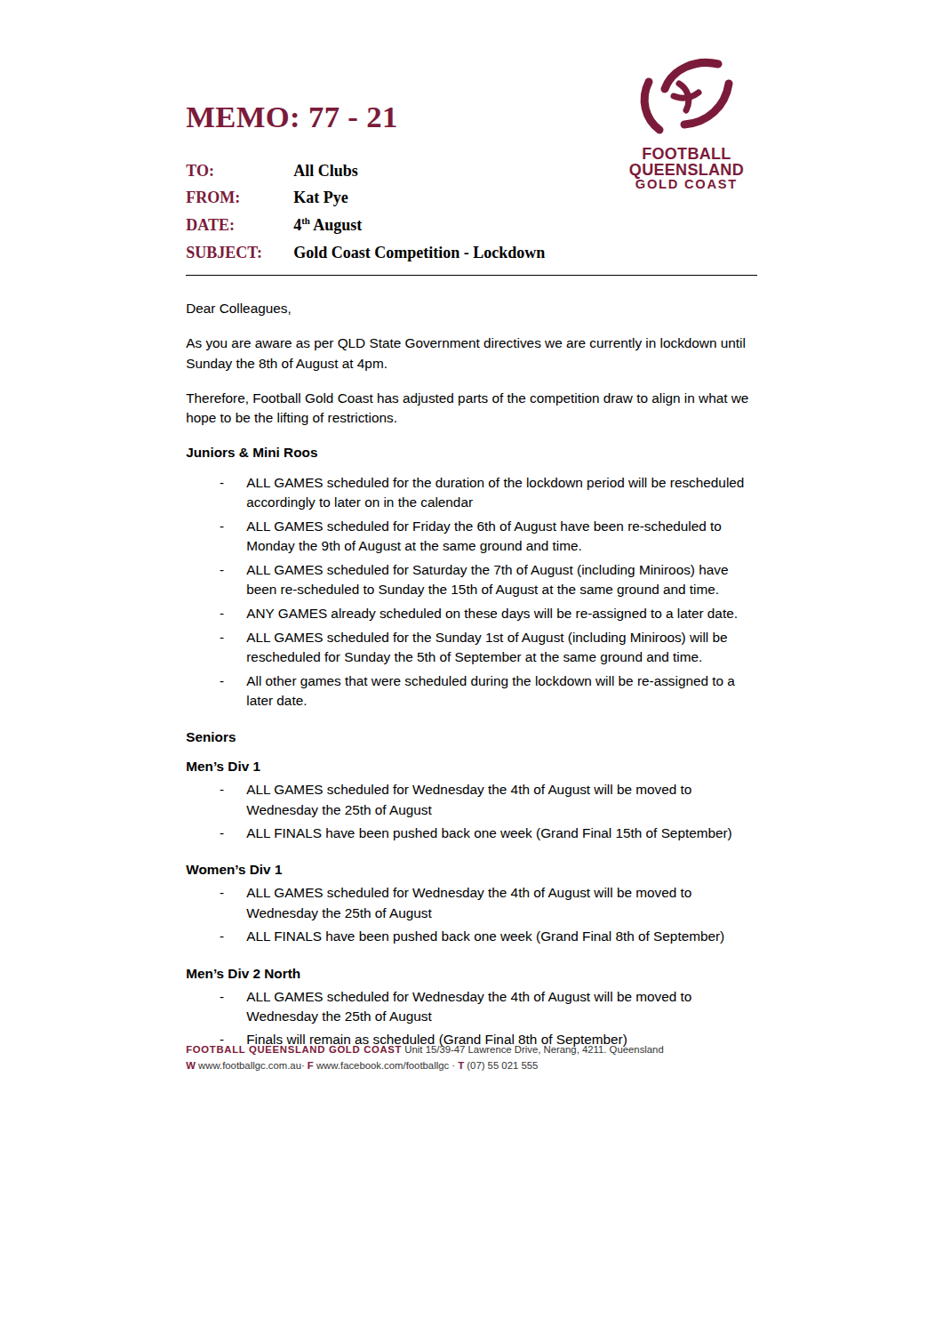FOOTBALL QUEENSLAND GOLD COAST
MEMO: 77 - 21
| TO: | All Clubs |
| FROM: | Kat Pye |
| DATE: | 4 th August |
| SUBJECT: | Gold Coast Competition - Lockdown |
Dear Colleagues,
As you are aware as per QLD State Government directives we are currently in lockdown until Sunday the 8th of August at 4pm.
Therefore, Football Gold Coast has adjusted parts of the competition draw to align in what we hope to be the lifting of restrictions.
Juniors & Mini Roos
ALL GAMES scheduled for the duration of the lockdown period will be rescheduled accordingly to later on in the calendar
ALL GAMES scheduled for Friday the 6th of August have been re-scheduled to Monday the 9th of August at the same ground and time.
ALL GAMES scheduled for Saturday the 7th of August (including Miniroos) have been re-scheduled to Sunday the 15th of August at the same ground and time.
ANY GAMES already scheduled on these days will be re-assigned to a later date.
ALL GAMES scheduled for the Sunday 1st of August (including Miniroos) will be rescheduled for Sunday the 5th of September at the same ground and time.
All other games that were scheduled during the lockdown will be re-assigned to a later date.
Seniors
Men’s Div 1
ALL GAMES scheduled for Wednesday the 4th of August will be moved to Wednesday the 25th of August
ALL FINALS have been pushed back one week (Grand Final 15th of September)
Women’s Div 1
ALL GAMES scheduled for Wednesday the 4th of August will be moved to Wednesday the 25th of August
ALL FINALS have been pushed back one week (Grand Final 8th of September)
Men’s Div 2 North
ALL GAMES scheduled for Wednesday the 4th of August will be moved to Wednesday the 25th of August
Finals will remain as scheduled (Grand Final 8th of September)
FOOTBALL QUEENSLAND GOLD COAST Unit 15/39-47 Lawrence Drive, Nerang, 4211. Queensland
W www.footballgc.com.au· F www.facebook.com/footballgc · T (07) 55 021 555